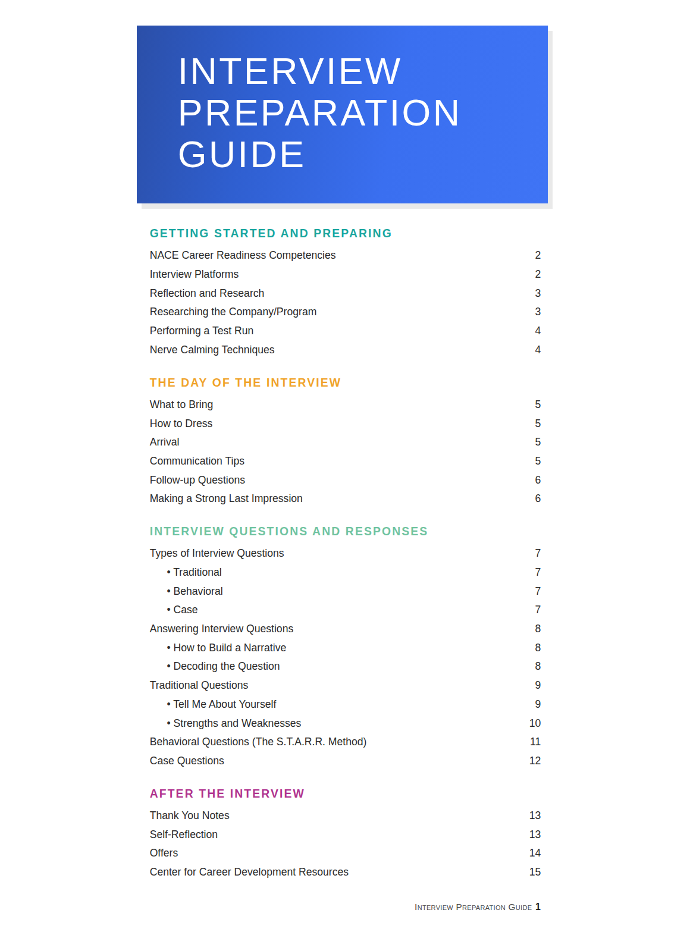Interview
Preparation Guide
Getting Started and Preparing
NACE Career Readiness Competencies 2
Interview Platforms 2
Reflection and Research 3
Researching the Company/Program 3
Performing a Test Run 4
Nerve Calming Techniques 4
The Day of the Interview
What to Bring 5
How to Dress 5
Arrival 5
Communication Tips 5
Follow-up Questions 6
Making a Strong Last Impression 6
Interview Questions and Responses
Types of Interview Questions 7
• Traditional 7
• Behavioral 7
• Case 7
Answering Interview Questions 8
• How to Build a Narrative 8
• Decoding the Question 8
Traditional Questions 9
• Tell Me About Yourself 9
• Strengths and Weaknesses 10
Behavioral Questions (The S.T.A.R.R. Method) 11
Case Questions 12
After the Interview
Thank You Notes 13
Self-Reflection 13
Offers 14
Center for Career Development Resources 15
Interview Preparation Guide1